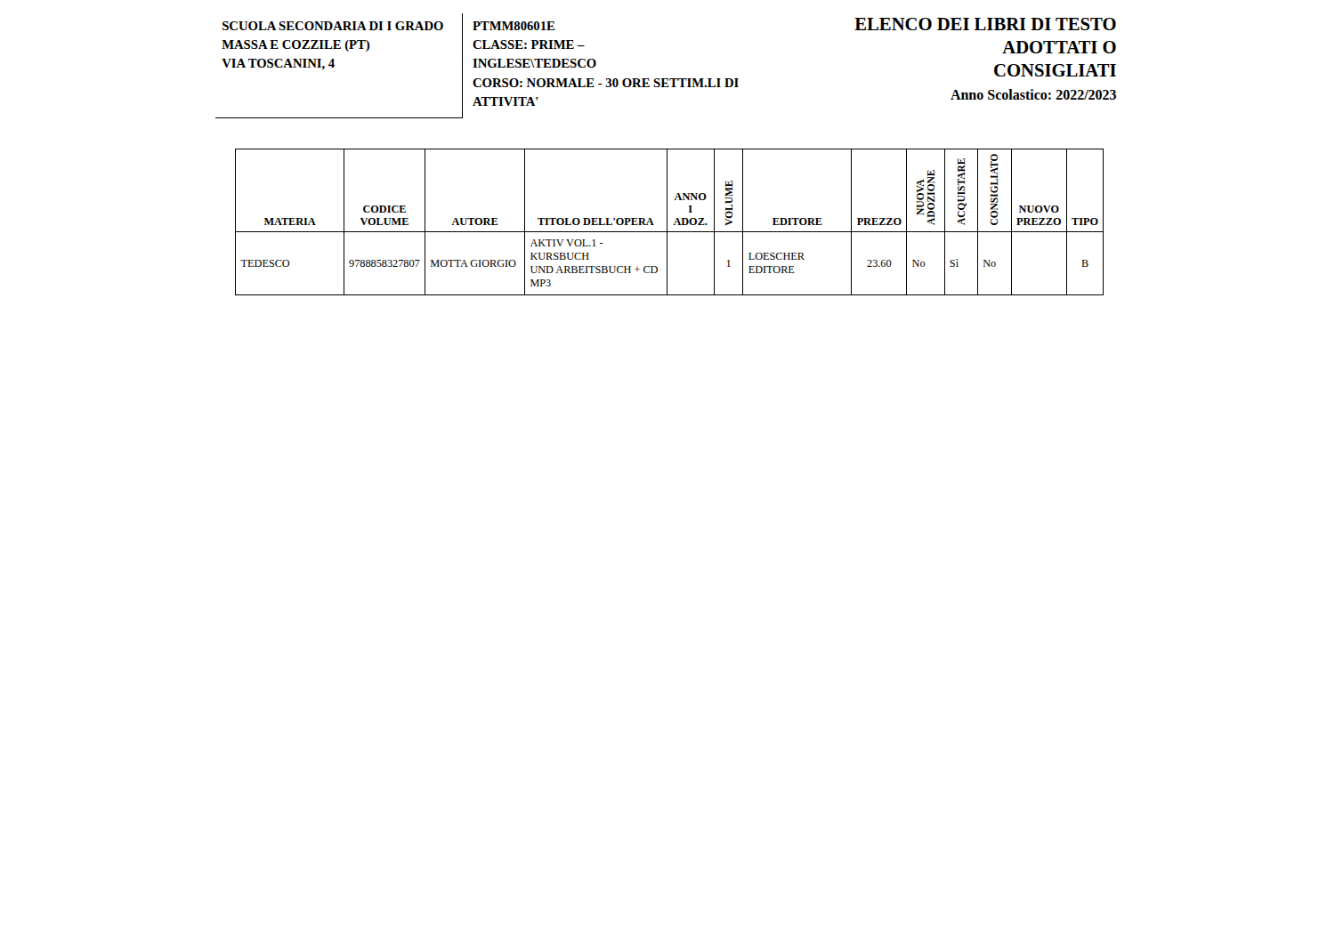SCUOLA SECONDARIA DI I GRADO
MASSA E COZZILE (PT)
VIA TOSCANINI, 4
PTMM80601E
CLASSE: PRIME –
INGLESE\TEDESCO
CORSO: NORMALE - 30 ORE SETTIM.LI DI ATTIVITA'
ELENCO DEI LIBRI DI TESTO ADOTTATI O
CONSIGLIATI
Anno Scolastico: 2022/2023
| MATERIA | CODICE VOLUME | AUTORE | TITOLO DELL'OPERA | ANNO I ADOZ. | VOLUME | EDITORE | PREZZO | NUOVA ADOZIONE | ACQUISTARE | CONSIGLIATO | NUOVO PREZZO | TIPO |
| --- | --- | --- | --- | --- | --- | --- | --- | --- | --- | --- | --- | --- |
| TEDESCO | 9788858327807 | MOTTA GIORGIO | AKTIV VOL.1 - KURSBUCH UND ARBEITSBUCH + CD MP3 | | 1 | LOESCHER EDITORE | 23.60 | No | Sì | No | | B |